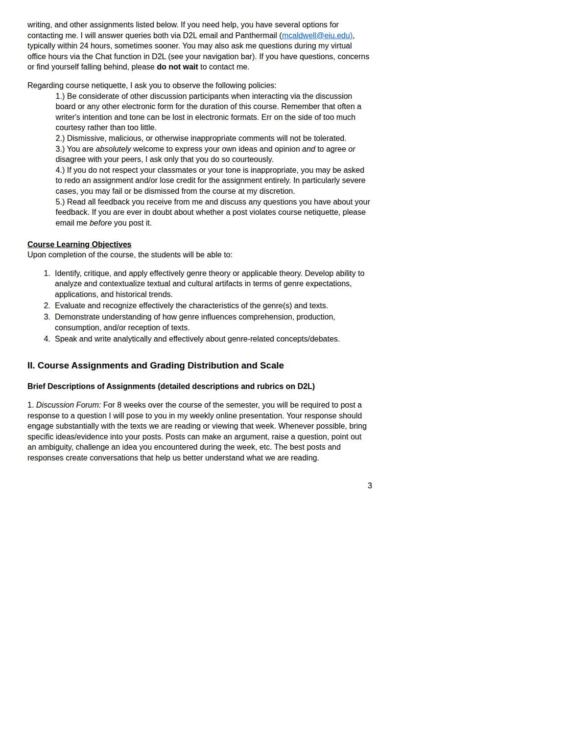writing, and other assignments listed below. If you need help, you have several options for contacting me. I will answer queries both via D2L email and Panthermail (mcaldwell@eiu.edu), typically within 24 hours, sometimes sooner. You may also ask me questions during my virtual office hours via the Chat function in D2L (see your navigation bar). If you have questions, concerns or find yourself falling behind, please do not wait to contact me.
Regarding course netiquette, I ask you to observe the following policies:
1.) Be considerate of other discussion participants when interacting via the discussion board or any other electronic form for the duration of this course. Remember that often a writer's intention and tone can be lost in electronic formats. Err on the side of too much courtesy rather than too little.
2.) Dismissive, malicious, or otherwise inappropriate comments will not be tolerated.
3.) You are absolutely welcome to express your own ideas and opinion and to agree or disagree with your peers, I ask only that you do so courteously.
4.) If you do not respect your classmates or your tone is inappropriate, you may be asked to redo an assignment and/or lose credit for the assignment entirely. In particularly severe cases, you may fail or be dismissed from the course at my discretion.
5.) Read all feedback you receive from me and discuss any questions you have about your feedback. If you are ever in doubt about whether a post violates course netiquette, please email me before you post it.
Course Learning Objectives
Upon completion of the course, the students will be able to:
Identify, critique, and apply effectively genre theory or applicable theory. Develop ability to analyze and contextualize textual and cultural artifacts in terms of genre expectations, applications, and historical trends.
Evaluate and recognize effectively the characteristics of the genre(s) and texts.
Demonstrate understanding of how genre influences comprehension, production, consumption, and/or reception of texts.
Speak and write analytically and effectively about genre-related concepts/debates.
II. Course Assignments and Grading Distribution and Scale
Brief Descriptions of Assignments (detailed descriptions and rubrics on D2L)
1. Discussion Forum: For 8 weeks over the course of the semester, you will be required to post a response to a question I will pose to you in my weekly online presentation. Your response should engage substantially with the texts we are reading or viewing that week. Whenever possible, bring specific ideas/evidence into your posts. Posts can make an argument, raise a question, point out an ambiguity, challenge an idea you encountered during the week, etc. The best posts and responses create conversations that help us better understand what we are reading.
3